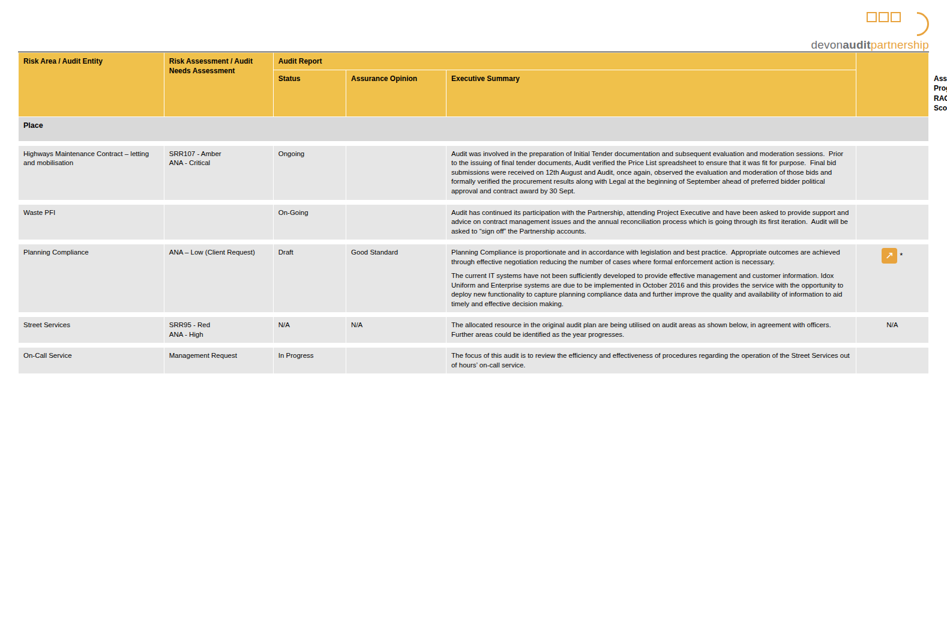devon audit partnership
| Risk Area / Audit Entity | Risk Assessment / Audit Needs Assessment | Audit Report | |
| --- | --- | --- | --- |
| Status | Assurance Opinion | Executive Summary | Assurance Progress RAG Score |
| Place |
| Highways Maintenance Contract – letting and mobilisation | SRR107 - Amber ANA - Critical | Ongoing | | Audit was involved in the preparation of Initial Tender documentation and subsequent evaluation and moderation sessions. Prior to the issuing of final tender documents, Audit verified the Price List spreadsheet to ensure that it was fit for purpose. Final bid submissions were received on 12th August and Audit, once again, observed the evaluation and moderation of those bids and formally verified the procurement results along with Legal at the beginning of September ahead of preferred bidder political approval and contract award by 30 Sept. | |
| Waste PFI | | On-Going | | Audit has continued its participation with the Partnership, attending Project Executive and have been asked to provide support and advice on contract management issues and the annual reconciliation process which is going through its first iteration. Audit will be asked to “sign off” the Partnership accounts. | |
| Planning Compliance | ANA – Low (Client Request) | Draft | Good Standard | Planning Compliance is proportionate and in accordance with legislation and best practice. Appropriate outcomes are achieved through effective negotiation reducing the number of cases where formal enforcement action is necessary. The current IT systems have not been sufficiently developed to provide effective management and customer information. Idox Uniform and Enterprise systems are due to be implemented in October 2016 and this provides the service with the opportunity to deploy new functionality to capture planning compliance data and further improve the quality and availability of information to aid timely and effective decision making. | * |
| Street Services | SRR95 - Red ANA - High | N/A | N/A | The allocated resource in the original audit plan are being utilised on audit areas as shown below, in agreement with officers. Further areas could be identified as the year progresses. | N/A |
| On-Call Service | Management Request | In Progress | | The focus of this audit is to review the efficiency and effectiveness of procedures regarding the operation of the Street Services out of hours’ on-call service. | |